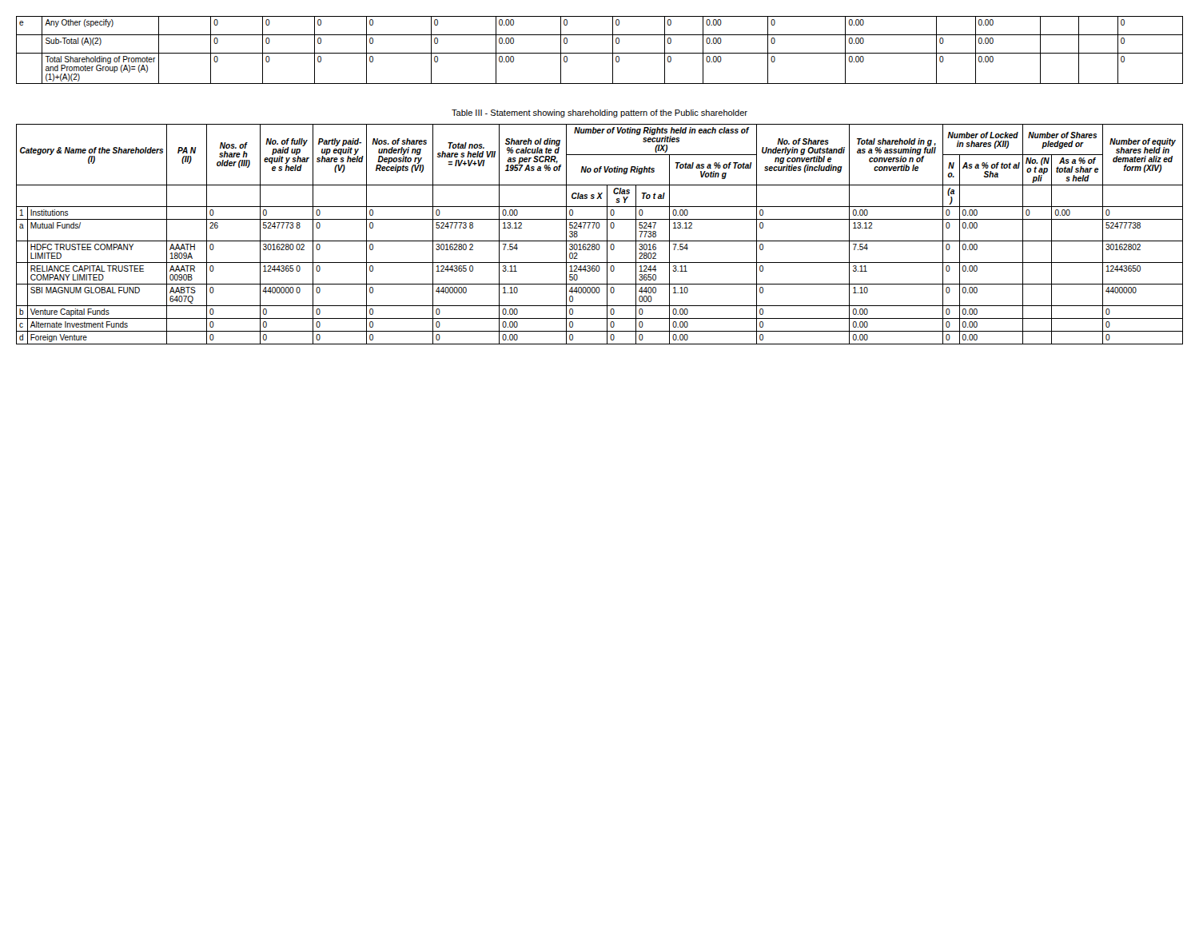| e | Any Other (specify) | | 0 | 0 | 0 | 0 | 0 | 0.00 | 0 | 0 | 0 | 0.00 | 0 | 0.00 | | 0.00 | | | 0 |
| | Sub-Total (A)(2) | | 0 | 0 | 0 | 0 | 0 | 0.00 | 0 | 0 | 0 | 0.00 | 0 | 0.00 | 0 | 0.00 | | | 0 |
| | Total Shareholding of Promoter and Promoter Group (A)= (A)(1)+(A)(2) | | 0 | 0 | 0 | 0 | 0 | 0.00 | 0 | 0 | 0 | 0.00 | 0 | 0.00 | 0 | 0.00 | | | 0 |
Table III - Statement showing shareholding pattern of the Public shareholder
| Category & Name of the Shareholders (I) | PA N (II) | Nos. of share h older (III) | No. of fully paid up equit y shar e s held | Partly paid-up equit y share s held (V) | Nos. of shares underlyi ng Deposito ry Receipts (VI) | Total nos. share s held VII = IV+V+VI | Shareh ol ding % calcula te d as per SCRR, 1957 As a % of | Number of Voting Rights held in each class of securities (IX) | No. of Shares Underlyin g Outstandi ng convertibl e securities (including | Total sharehold in g , as a % assuming full conversio n of convertib le | Number of Locked in shares (XII) | Number of Shares pledged or | Number of equity shares held in demateri aliz ed form (XIV) |
| No of Voting Rights | Total as a % of Total Votin g | N o. | As a % of tot al Sha | No. (N o t ap pli | As a % of total shar e s held |
| | | | | | | | | Clas s X | Clas s Y | To t al | | | | (a ) | | | | |
| 1 | Institutions | | 0 | 0 | 0 | 0 | 0 | 0.00 | 0 | 0 | 0 | 0.00 | 0 | 0.00 | 0 | 0.00 | 0 | 0.00 | 0 |
| a | Mutual Funds/ | | 26 | 5247773 8 | 0 | 0 | 5247773 8 | 13.12 | 5247770 38 | 0 | 5247 7738 | 13.12 | 0 | 13.12 | 0 | 0.00 | | | 52477738 |
| | HDFC TRUSTEE COMPANY LIMITED | AAATH 1809A | 0 | 3016280 02 | 0 | 0 | 3016280 2 | 7.54 | 3016280 02 | 0 | 3016 2802 | 7.54 | 0 | 7.54 | 0 | 0.00 | | | 30162802 |
| | RELIANCE CAPITAL TRUSTEE COMPANY LIMITED | AAATR 0090B | 0 | 1244365 0 | 0 | 0 | 1244365 0 | 3.11 | 1244360 50 | 0 | 1244 3650 | 3.11 | 0 | 3.11 | 0 | 0.00 | | | 12443650 |
| | SBI MAGNUM GLOBAL FUND | AABTS 6407Q | 0 | 4400000 0 | 0 | 0 | 4400000 | 1.10 | 4400000 0 | 0 | 4400 000 | 1.10 | 0 | 1.10 | 0 | 0.00 | | | 4400000 |
| b | Venture Capital Funds | | 0 | 0 | 0 | 0 | 0 | 0.00 | 0 | 0 | 0 | 0.00 | 0 | 0.00 | 0 | 0.00 | | | 0 |
| c | Alternate Investment Funds | | 0 | 0 | 0 | 0 | 0 | 0.00 | 0 | 0 | 0 | 0.00 | 0 | 0.00 | 0 | 0.00 | | | 0 |
| d | Foreign Venture | | 0 | 0 | 0 | 0 | 0 | 0.00 | 0 | 0 | 0 | 0.00 | 0 | 0.00 | 0 | 0.00 | | | 0 |